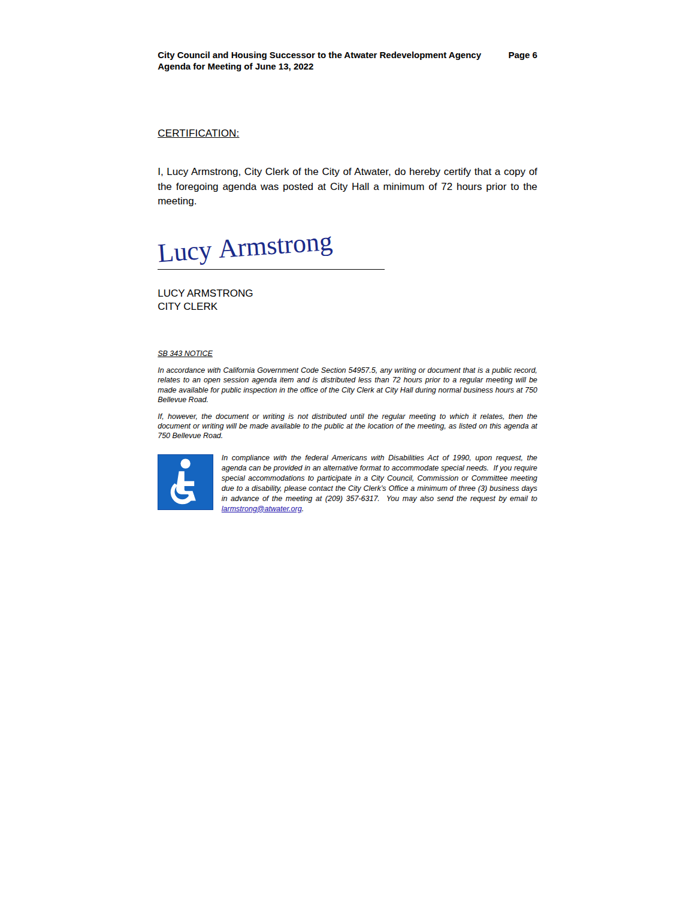City Council and Housing Successor to the Atwater Redevelopment Agency
Agenda for Meeting of June 13, 2022
Page 6
CERTIFICATION:
I, Lucy Armstrong, City Clerk of the City of Atwater, do hereby certify that a copy of the foregoing agenda was posted at City Hall a minimum of 72 hours prior to the meeting.
Lucy Armstrong
LUCY ARMSTRONG
CITY CLERK
SB 343 NOTICE
In accordance with California Government Code Section 54957.5, any writing or document that is a public record, relates to an open session agenda item and is distributed less than 72 hours prior to a regular meeting will be made available for public inspection in the office of the City Clerk at City Hall during normal business hours at 750 Bellevue Road.
If, however, the document or writing is not distributed until the regular meeting to which it relates, then the document or writing will be made available to the public at the location of the meeting, as listed on this agenda at 750 Bellevue Road.
In compliance with the federal Americans with Disabilities Act of 1990, upon request, the agenda can be provided in an alternative format to accommodate special needs. If you require special accommodations to participate in a City Council, Commission or Committee meeting due to a disability, please contact the City Clerk’s Office a minimum of three (3) business days in advance of the meeting at (209) 357-6317. You may also send the request by email to larmstrong@atwater.org.